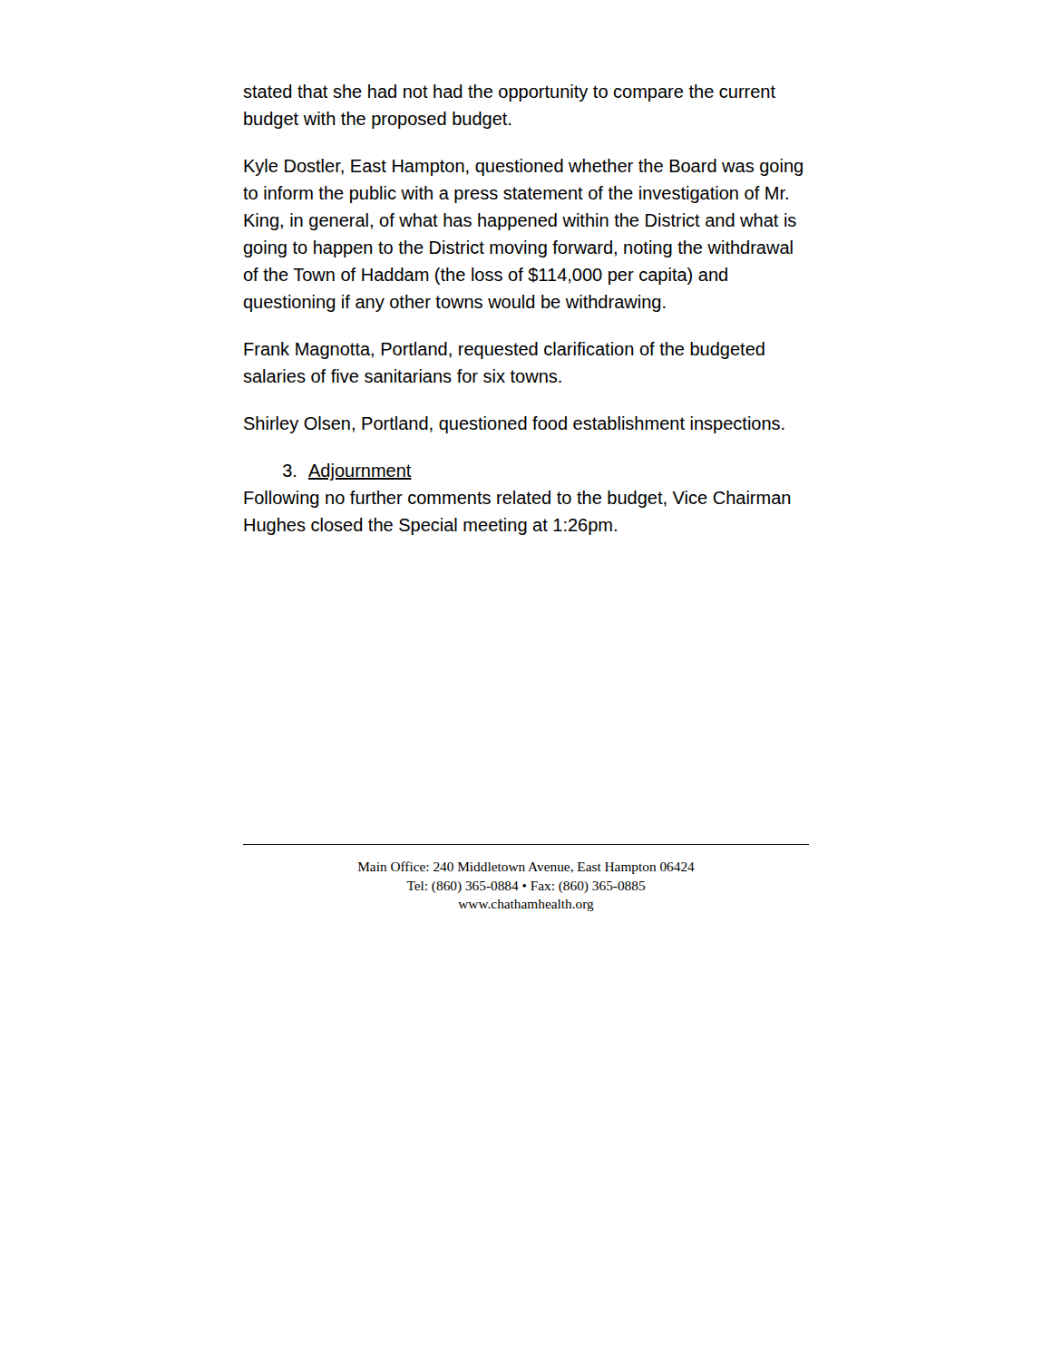stated that she had not had the opportunity to compare the current budget with the proposed budget.
Kyle Dostler, East Hampton, questioned whether the Board was going to inform the public with a press statement of the investigation of Mr. King, in general, of what has happened within the District and what is going to happen to the District moving forward, noting the withdrawal of the Town of Haddam (the loss of $114,000 per capita) and questioning if any other towns would be withdrawing.
Frank Magnotta, Portland, requested clarification of the budgeted salaries of five sanitarians for six towns.
Shirley Olsen, Portland, questioned food establishment inspections.
3. Adjournment
Following no further comments related to the budget, Vice Chairman Hughes closed the Special meeting at 1:26pm.
Main Office: 240 Middletown Avenue, East Hampton 06424
Tel: (860) 365-0884 • Fax: (860) 365-0885
www.chathamhealth.org